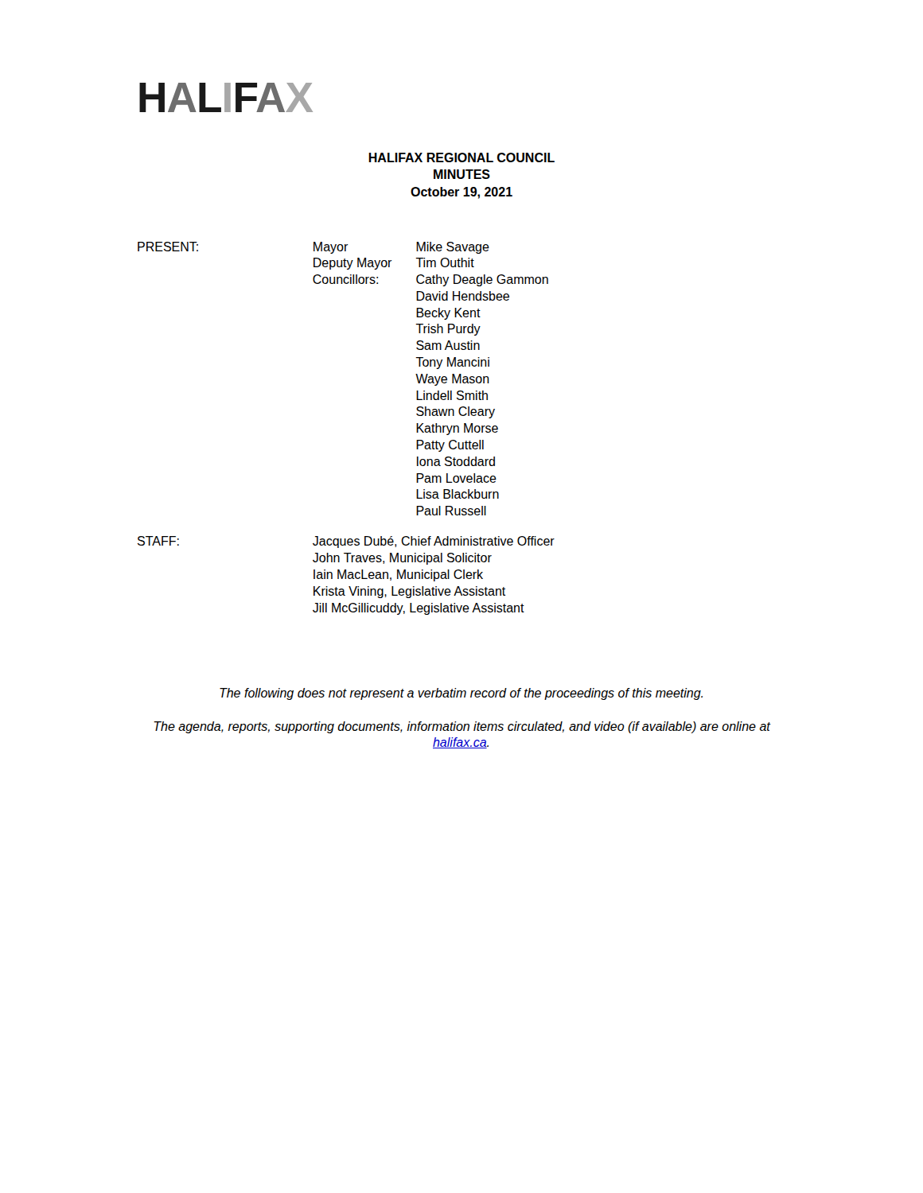HALIFAX
HALIFAX REGIONAL COUNCIL
MINUTES
October 19, 2021
| PRESENT: | Mayor | Mike Savage |
| | Deputy Mayor | Tim Outhit |
| | Councillors: | Cathy Deagle Gammon |
| | | David Hendsbee |
| | | Becky Kent |
| | | Trish Purdy |
| | | Sam Austin |
| | | Tony Mancini |
| | | Waye Mason |
| | | Lindell Smith |
| | | Shawn Cleary |
| | | Kathryn Morse |
| | | Patty Cuttell |
| | | Iona Stoddard |
| | | Pam Lovelace |
| | | Lisa Blackburn |
| | | Paul Russell |
| STAFF: | Jacques Dubé, Chief Administrative Officer John Traves, Municipal Solicitor Iain MacLean, Municipal Clerk Krista Vining, Legislative Assistant Jill McGillicuddy, Legislative Assistant |
The following does not represent a verbatim record of the proceedings of this meeting.
The agenda, reports, supporting documents, information items circulated, and video (if available) are online at halifax.ca.